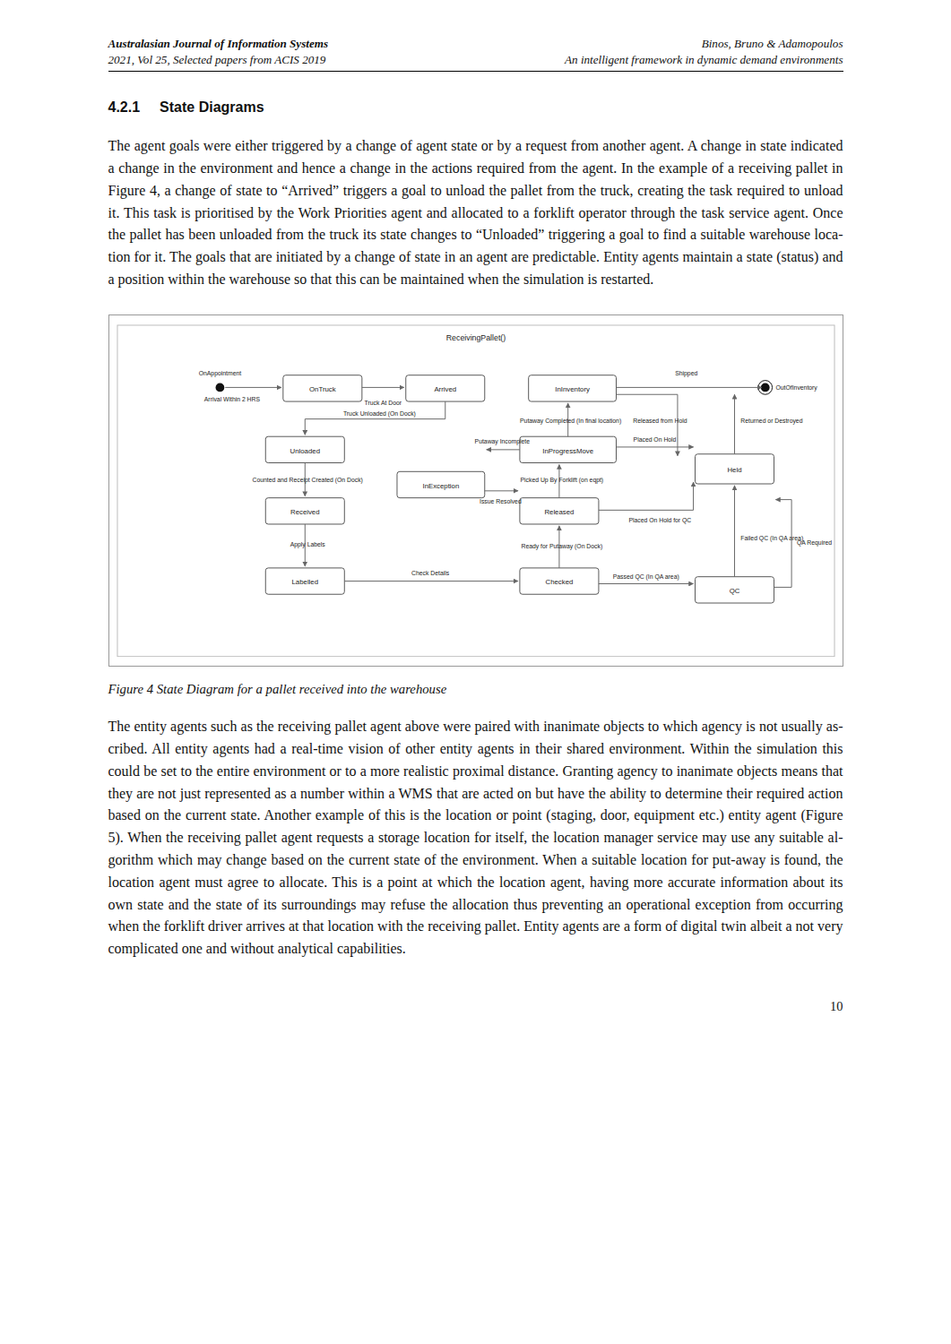Australasian Journal of Information Systems
2021, Vol 25, Selected papers from ACIS 2019
Binos, Bruno & Adamopoulos
An intelligent framework in dynamic demand environments
4.2.1 State Diagrams
The agent goals were either triggered by a change of agent state or by a request from another agent. A change in state indicated a change in the environment and hence a change in the actions required from the agent. In the example of a receiving pallet in Figure 4, a change of state to “Arrived” triggers a goal to unload the pallet from the truck, creating the task required to unload it. This task is prioritised by the Work Priorities agent and allocated to a forklift operator through the task service agent. Once the pallet has been unloaded from the truck its state changes to “Unloaded” triggering a goal to find a suitable warehouse location for it. The goals that are initiated by a change of state in an agent are predictable. Entity agents maintain a state (status) and a position within the warehouse so that this can be maintained when the simulation is restarted.
ReceivingPallet() OnAppointment Arrival Within 2 HRS OnTruck Arrived InInventory OutOfInventory Shipped Unloaded InProgressMove Held InException Received Released Labelled Checked QC Truck At Door Truck Unloaded (On Dock) Counted and Receipt Created (On Dock) Apply Labels Check Details Ready for Putaway (On Dock) Picked Up By Forklift (on eqpt) Putaway Completed (In final location) Putaway Incomplete Issue Resolved Released from Hold Placed On Hold Returned or Destroyed Placed On Hold for QC Failed QC (In QA area) QA Required Passed QC (In QA area)
Figure 4 State Diagram for a pallet received into the warehouse
The entity agents such as the receiving pallet agent above were paired with inanimate objects to which agency is not usually ascribed. All entity agents had a real-time vision of other entity agents in their shared environment. Within the simulation this could be set to the entire environment or to a more realistic proximal distance. Granting agency to inanimate objects means that they are not just represented as a number within a WMS that are acted on but have the ability to determine their required action based on the current state. Another example of this is the location or point (staging, door, equipment etc.) entity agent (Figure 5). When the receiving pallet agent requests a storage location for itself, the location manager service may use any suitable algorithm which may change based on the current state of the environment. When a suitable location for put-away is found, the location agent must agree to allocate. This is a point at which the location agent, having more accurate information about its own state and the state of its surroundings may refuse the allocation thus preventing an operational exception from occurring when the forklift driver arrives at that location with the receiving pallet. Entity agents are a form of digital twin albeit a not very complicated one and without analytical capabilities.
10